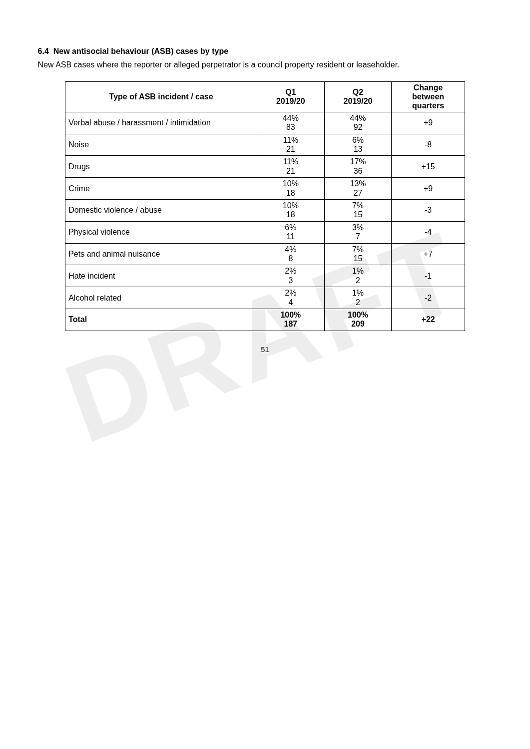DRAFT
6.4 New antisocial behaviour (ASB) cases by type
New ASB cases where the reporter or alleged perpetrator is a council property resident or leaseholder.
| Type of ASB incident / case | Q1 2019/20 | Q2 2019/20 | Change between quarters |
| --- | --- | --- | --- |
| Verbal abuse / harassment / intimidation | 44% 83 | 44% 92 | +9 |
| Noise | 11% 21 | 6% 13 | -8 |
| Drugs | 11% 21 | 17% 36 | +15 |
| Crime | 10% 18 | 13% 27 | +9 |
| Domestic violence / abuse | 10% 18 | 7% 15 | -3 |
| Physical violence | 6% 11 | 3% 7 | -4 |
| Pets and animal nuisance | 4% 8 | 7% 15 | +7 |
| Hate incident | 2% 3 | 1% 2 | -1 |
| Alcohol related | 2% 4 | 1% 2 | -2 |
| Total | 100% 187 | 100% 209 | +22 |
51